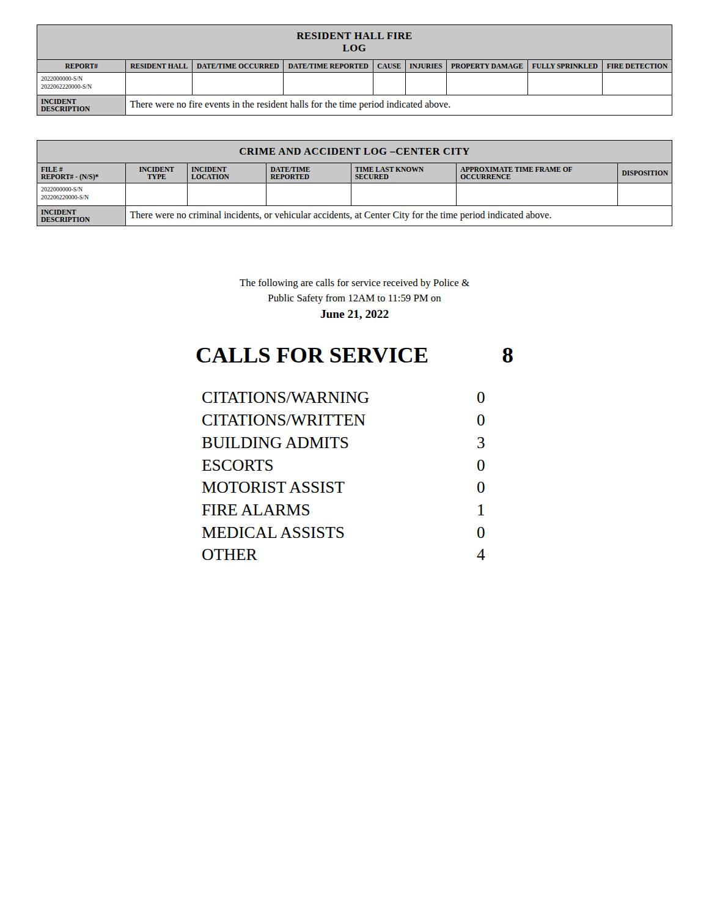| RESIDENT HALL FIRE LOG |
| --- |
| REPORT# | RESIDENT HALL | DATE/TIME OCCURRED | DATE/TIME REPORTED | CAUSE | INJURIES | PROPERTY DAMAGE | FULLY SPRINKLED | FIRE DETECTION |
| 2022000000-S/N 2022062220000-S/N | | | | | | | | |
| INCIDENT DESCRIPTION | There were no fire events in the resident halls for the time period indicated above. |
| CRIME AND ACCIDENT LOG –CENTER CITY |
| --- |
| FILE # REPORT# - (N/S)* | INCIDENT TYPE | INCIDENT LOCATION | DATE/TIME REPORTED | TIME LAST KNOWN SECURED | APPROXIMATE TIME FRAME OF OCCURRENCE | DISPOSITION |
| 2022000000-S/N 202206220000-S/N | | | | | | |
| INCIDENT DESCRIPTION | There were no criminal incidents, or vehicular accidents, at Center City for the time period indicated above. |
The following are calls for service received by Police &
Public Safety from 12AM to 11:59 PM on
June 21, 2022
CALLS FOR SERVICE 8
CITATIONS/WARNING 0
CITATIONS/WRITTEN 0
BUILDING ADMITS 3
ESCORTS 0
MOTORIST ASSIST 0
FIRE ALARMS 1
MEDICAL ASSISTS 0
OTHER 4